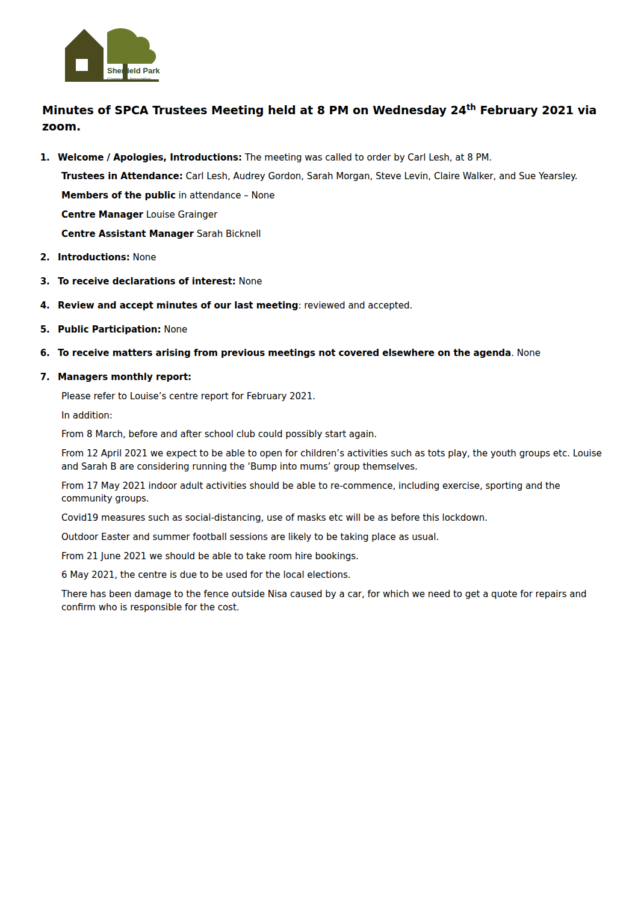Sherfield Park Community Association
Minutes of SPCA Trustees Meeting held at 8 PM on Wednesday 24th February 2021 via zoom.
Welcome / Apologies, Introductions: The meeting was called to order by Carl Lesh, at 8 PM.
Trustees in Attendance: Carl Lesh, Audrey Gordon, Sarah Morgan, Steve Levin, Claire Walker, and Sue Yearsley.
Members of the public in attendance – None
Centre Manager Louise Grainger
Centre Assistant Manager Sarah Bicknell
Introductions: None
To receive declarations of interest: None
Review and accept minutes of our last meeting: reviewed and accepted.
Public Participation: None
To receive matters arising from previous meetings not covered elsewhere on the agenda. None
Managers monthly report:
Please refer to Louise’s centre report for February 2021.
In addition:
From 8 March, before and after school club could possibly start again.
From 12 April 2021 we expect to be able to open for children’s activities such as tots play, the youth groups etc. Louise and Sarah B are considering running the ‘Bump into mums’ group themselves.
From 17 May 2021 indoor adult activities should be able to re-commence, including exercise, sporting and the community groups.
Covid19 measures such as social-distancing, use of masks etc will be as before this lockdown.
Outdoor Easter and summer football sessions are likely to be taking place as usual.
From 21 June 2021 we should be able to take room hire bookings.
6 May 2021, the centre is due to be used for the local elections.
There has been damage to the fence outside Nisa caused by a car, for which we need to get a quote for repairs and confirm who is responsible for the cost.